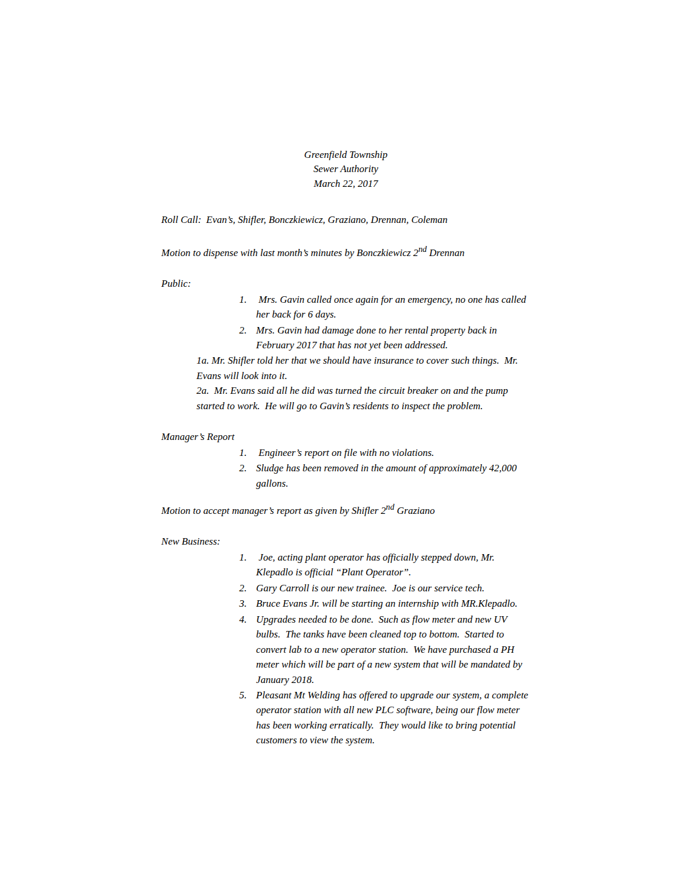Greenfield Township
Sewer Authority
March 22, 2017
Roll Call: Evan’s, Shifler, Bonczkiewicz, Graziano, Drennan, Coleman
Motion to dispense with last month’s minutes by Bonczkiewicz 2nd Drennan
Public:
Mrs. Gavin called once again for an emergency, no one has called her back for 6 days.
Mrs. Gavin had damage done to her rental property back in February 2017 that has not yet been addressed.
1a. Mr. Shifler told her that we should have insurance to cover such things. Mr. Evans will look into it.
2a. Mr. Evans said all he did was turned the circuit breaker on and the pump started to work. He will go to Gavin’s residents to inspect the problem.
Manager’s Report
Engineer’s report on file with no violations.
Sludge has been removed in the amount of approximately 42,000 gallons.
Motion to accept manager’s report as given by Shifler 2nd Graziano
New Business:
Joe, acting plant operator has officially stepped down, Mr. Klepadlo is official “Plant Operator”.
Gary Carroll is our new trainee. Joe is our service tech.
Bruce Evans Jr. will be starting an internship with MR.Klepadlo.
Upgrades needed to be done. Such as flow meter and new UV bulbs. The tanks have been cleaned top to bottom. Started to convert lab to a new operator station. We have purchased a PH meter which will be part of a new system that will be mandated by January 2018.
Pleasant Mt Welding has offered to upgrade our system, a complete operator station with all new PLC software, being our flow meter has been working erratically. They would like to bring potential customers to view the system.